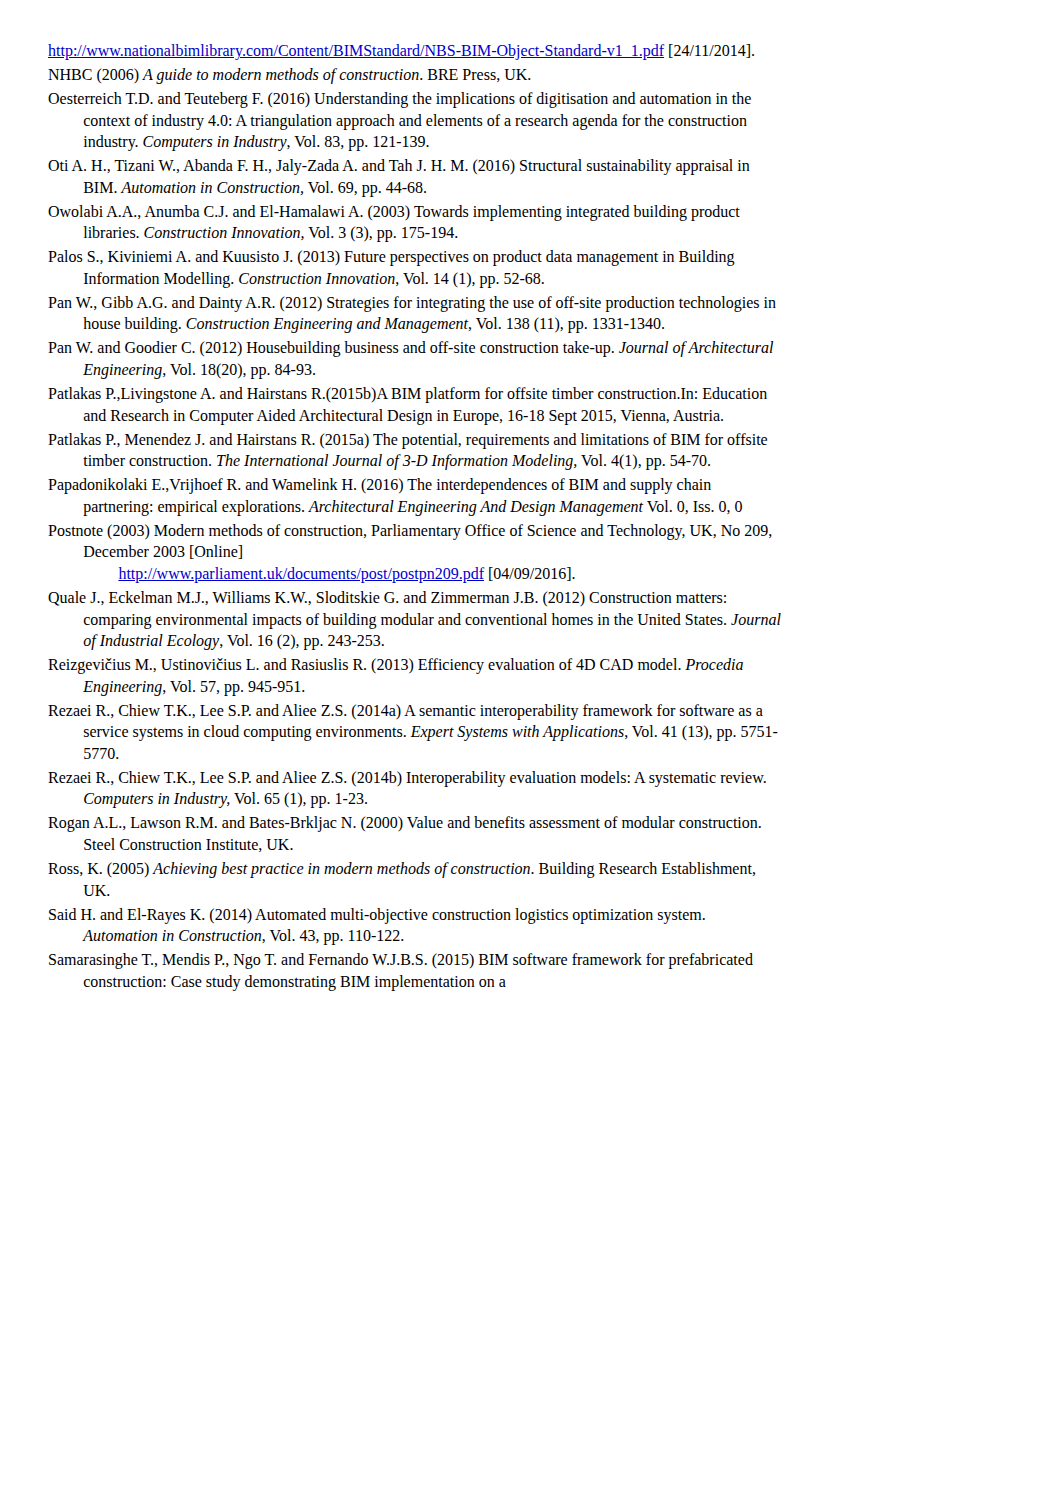http://www.nationalbimlibrary.com/Content/BIMStandard/NBS-BIM-Object-Standard-v1_1.pdf [24/11/2014].
NHBC (2006) A guide to modern methods of construction. BRE Press, UK.
Oesterreich T.D. and Teuteberg F. (2016) Understanding the implications of digitisation and automation in the context of industry 4.0: A triangulation approach and elements of a research agenda for the construction industry. Computers in Industry, Vol. 83, pp. 121-139.
Oti A. H., Tizani W., Abanda F. H., Jaly-Zada A. and Tah J. H. M. (2016) Structural sustainability appraisal in BIM. Automation in Construction, Vol. 69, pp. 44-68.
Owolabi A.A., Anumba C.J. and El-Hamalawi A. (2003) Towards implementing integrated building product libraries. Construction Innovation, Vol. 3 (3), pp. 175-194.
Palos S., Kiviniemi A. and Kuusisto J. (2013) Future perspectives on product data management in Building Information Modelling. Construction Innovation, Vol. 14 (1), pp. 52-68.
Pan W., Gibb A.G. and Dainty A.R. (2012) Strategies for integrating the use of off-site production technologies in house building. Construction Engineering and Management, Vol. 138 (11), pp. 1331-1340.
Pan W. and Goodier C. (2012) Housebuilding business and off-site construction take-up. Journal of Architectural Engineering, Vol. 18(20), pp. 84-93.
Patlakas P.,Livingstone A. and Hairstans R.(2015b)A BIM platform for offsite timber construction.In: Education and Research in Computer Aided Architectural Design in Europe, 16-18 Sept 2015, Vienna, Austria.
Patlakas P., Menendez J. and Hairstans R. (2015a) The potential, requirements and limitations of BIM for offsite timber construction. The International Journal of 3-D Information Modeling, Vol. 4(1), pp. 54-70.
Papadonikolaki E.,Vrijhoef R. and Wamelink H. (2016) The interdependences of BIM and supply chain partnering: empirical explorations. Architectural Engineering And Design Management Vol. 0, Iss. 0, 0
Postnote (2003) Modern methods of construction, Parliamentary Office of Science and Technology, UK, No 209, December 2003 [Online] http://www.parliament.uk/documents/post/postpn209.pdf [04/09/2016].
Quale J., Eckelman M.J., Williams K.W., Sloditskie G. and Zimmerman J.B. (2012) Construction matters: comparing environmental impacts of building modular and conventional homes in the United States. Journal of Industrial Ecology, Vol. 16 (2), pp. 243-253.
Reizgevičius M., Ustinovičius L. and Rasiuslis R. (2013) Efficiency evaluation of 4D CAD model. Procedia Engineering, Vol. 57, pp. 945-951.
Rezaei R., Chiew T.K., Lee S.P. and Aliee Z.S. (2014a) A semantic interoperability framework for software as a service systems in cloud computing environments. Expert Systems with Applications, Vol. 41 (13), pp. 5751-5770.
Rezaei R., Chiew T.K., Lee S.P. and Aliee Z.S. (2014b) Interoperability evaluation models: A systematic review. Computers in Industry, Vol. 65 (1), pp. 1-23.
Rogan A.L., Lawson R.M. and Bates-Brkljac N. (2000) Value and benefits assessment of modular construction. Steel Construction Institute, UK.
Ross, K. (2005) Achieving best practice in modern methods of construction. Building Research Establishment, UK.
Said H. and El-Rayes K. (2014) Automated multi-objective construction logistics optimization system. Automation in Construction, Vol. 43, pp. 110-122.
Samarasinghe T., Mendis P., Ngo T. and Fernando W.J.B.S. (2015) BIM software framework for prefabricated construction: Case study demonstrating BIM implementation on a